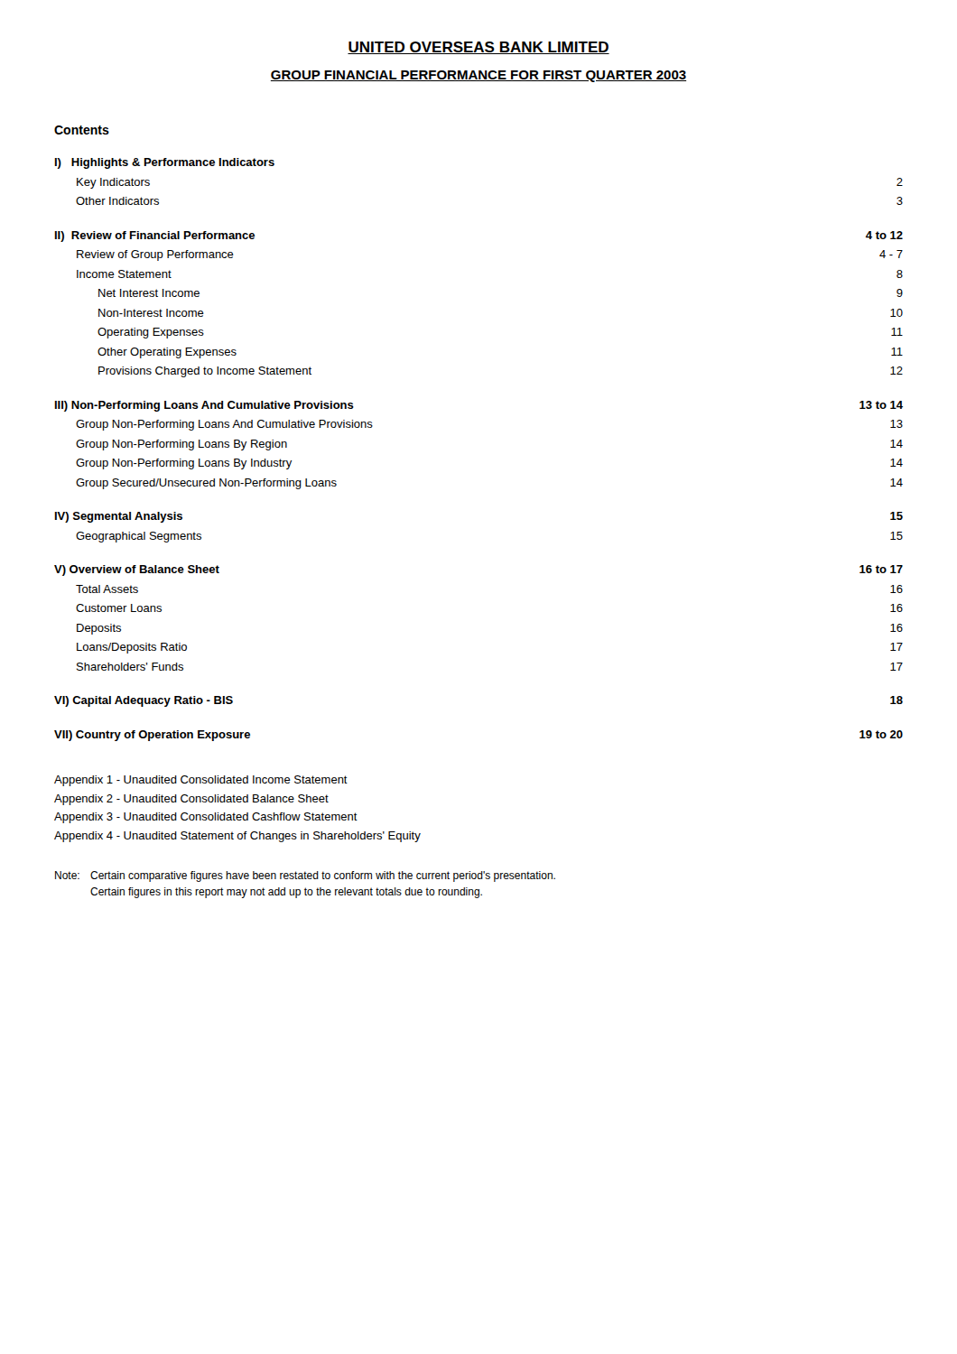UNITED OVERSEAS BANK LIMITED
GROUP FINANCIAL PERFORMANCE FOR FIRST QUARTER 2003
Contents
| I) Highlights & Performance Indicators | |
| Key Indicators | 2 |
| Other Indicators | 3 |
| II) Review of Financial Performance | 4 to 12 |
| Review of Group Performance | 4 - 7 |
| Income Statement | 8 |
| Net Interest Income | 9 |
| Non-Interest Income | 10 |
| Operating Expenses | 11 |
| Other Operating Expenses | 11 |
| Provisions Charged to Income Statement | 12 |
| III) Non-Performing Loans And Cumulative Provisions | 13 to 14 |
| Group Non-Performing Loans And Cumulative Provisions | 13 |
| Group Non-Performing Loans By Region | 14 |
| Group Non-Performing Loans By Industry | 14 |
| Group Secured/Unsecured Non-Performing Loans | 14 |
| IV) Segmental Analysis | 15 |
| Geographical Segments | 15 |
| V) Overview of Balance Sheet | 16 to 17 |
| Total Assets | 16 |
| Customer Loans | 16 |
| Deposits | 16 |
| Loans/Deposits Ratio | 17 |
| Shareholders' Funds | 17 |
| VI) Capital Adequacy Ratio - BIS | 18 |
| VII) Country of Operation Exposure | 19 to 20 |
Appendix 1 - Unaudited Consolidated Income Statement
Appendix 2 - Unaudited Consolidated Balance Sheet
Appendix 3 - Unaudited Consolidated Cashflow Statement
Appendix 4 - Unaudited Statement of Changes in Shareholders' Equity
Note: Certain comparative figures have been restated to conform with the current period's presentation.
Certain figures in this report may not add up to the relevant totals due to rounding.